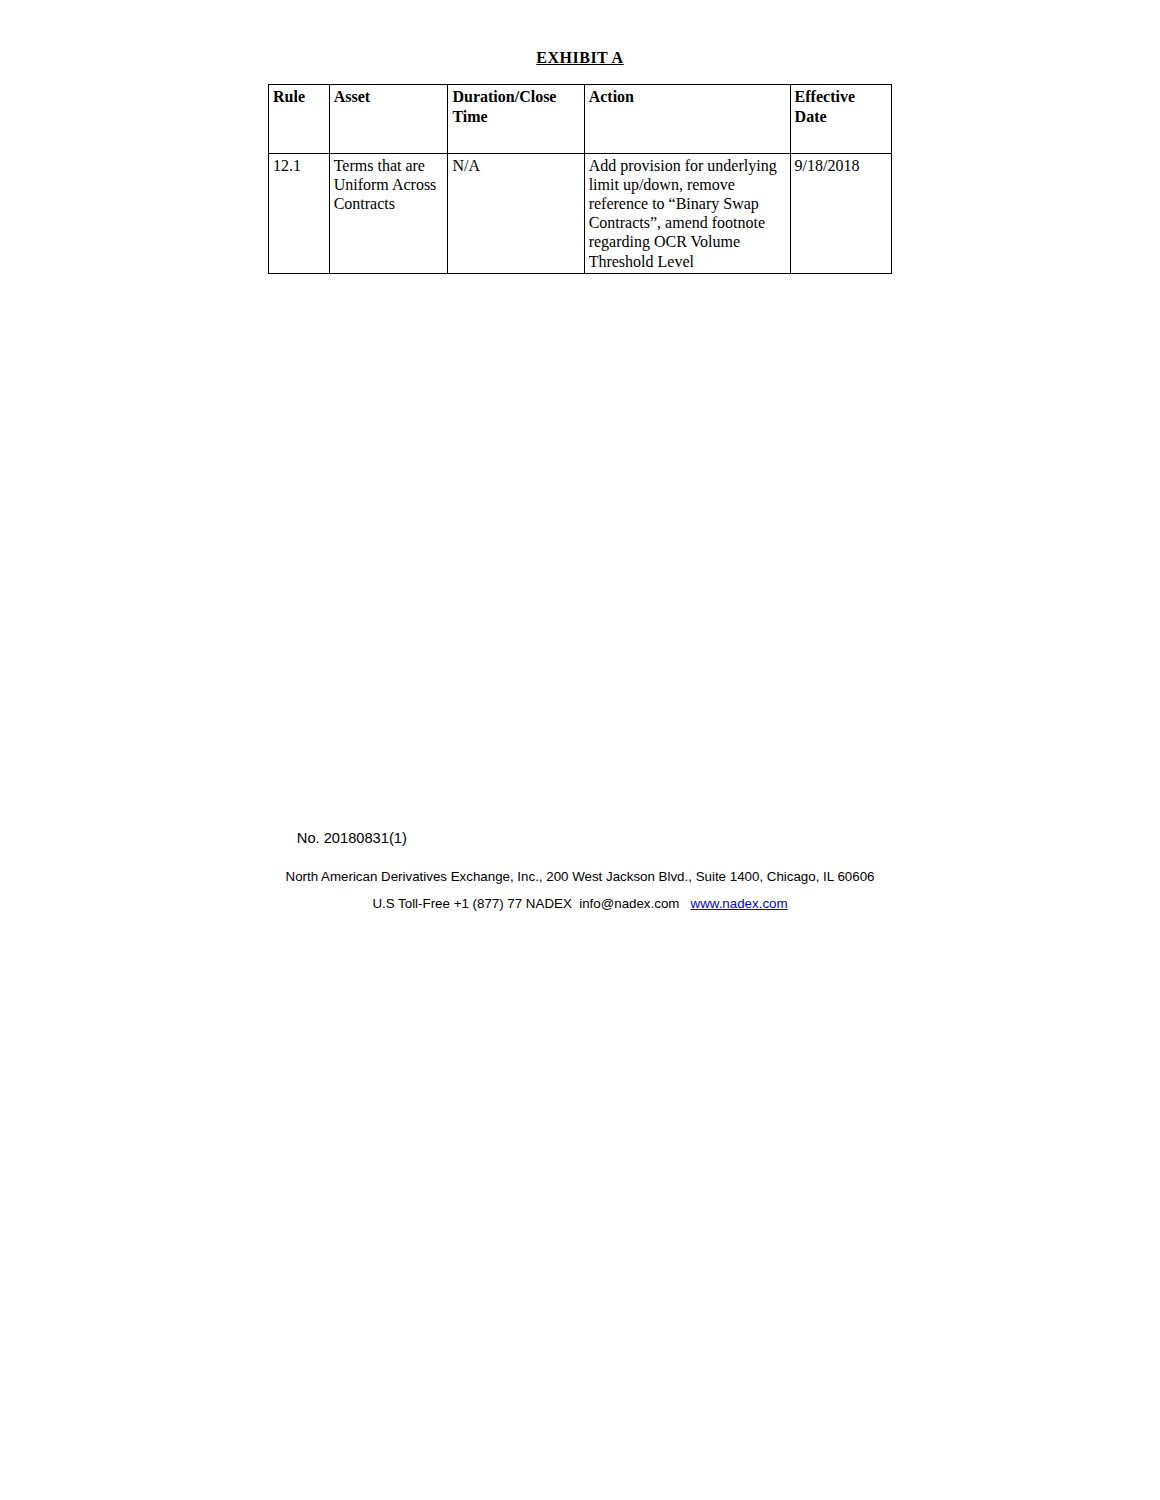EXHIBIT A
| Rule | Asset | Duration/Close Time | Action | Effective Date |
| --- | --- | --- | --- | --- |
| 12.1 | Terms that are Uniform Across Contracts | N/A | Add provision for underlying limit up/down, remove reference to “Binary Swap Contracts”, amend footnote regarding OCR Volume Threshold Level | 9/18/2018 |
No. 20180831(1)
North American Derivatives Exchange, Inc., 200 West Jackson Blvd., Suite 1400, Chicago, IL 60606
U.S Toll-Free +1 (877) 77 NADEX info@nadex.com www.nadex.com